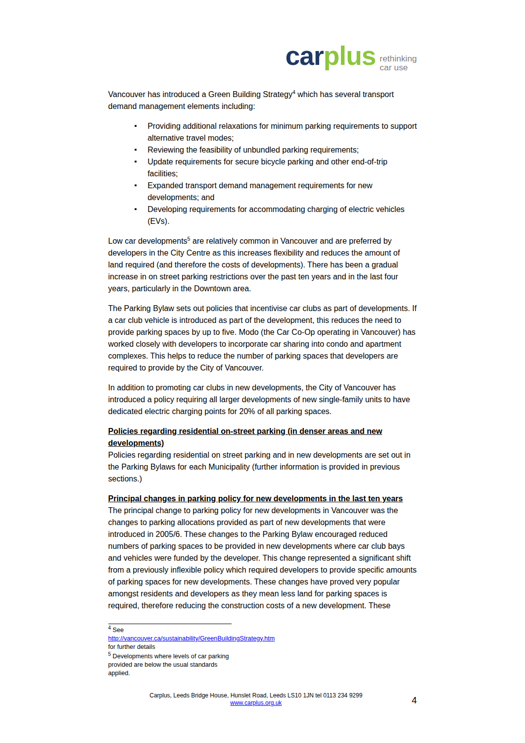car plus rethinking
car use
Vancouver has introduced a Green Building Strategy4 which has several transport demand management elements including:
Providing additional relaxations for minimum parking requirements to support alternative travel modes;
Reviewing the feasibility of unbundled parking requirements;
Update requirements for secure bicycle parking and other end-of-trip facilities;
Expanded transport demand management requirements for new developments; and
Developing requirements for accommodating charging of electric vehicles (EVs).
Low car developments5 are relatively common in Vancouver and are preferred by developers in the City Centre as this increases flexibility and reduces the amount of land required (and therefore the costs of developments). There has been a gradual increase in on street parking restrictions over the past ten years and in the last four years, particularly in the Downtown area.
The Parking Bylaw sets out policies that incentivise car clubs as part of developments. If a car club vehicle is introduced as part of the development, this reduces the need to provide parking spaces by up to five. Modo (the Car Co-Op operating in Vancouver) has worked closely with developers to incorporate car sharing into condo and apartment complexes. This helps to reduce the number of parking spaces that developers are required to provide by the City of Vancouver.
In addition to promoting car clubs in new developments, the City of Vancouver has introduced a policy requiring all larger developments of new single-family units to have dedicated electric charging points for 20% of all parking spaces.
Policies regarding residential on-street parking (in denser areas and new developments)
Policies regarding residential on street parking and in new developments are set out in the Parking Bylaws for each Municipality (further information is provided in previous sections.)
Principal changes in parking policy for new developments in the last ten years
The principal change to parking policy for new developments in Vancouver was the changes to parking allocations provided as part of new developments that were introduced in 2005/6. These changes to the Parking Bylaw encouraged reduced numbers of parking spaces to be provided in new developments where car club bays and vehicles were funded by the developer. This change represented a significant shift from a previously inflexible policy which required developers to provide specific amounts of parking spaces for new developments. These changes have proved very popular amongst residents and developers as they mean less land for parking spaces is required, therefore reducing the construction costs of a new development. These
4 See http://vancouver.ca/sustainability/GreenBuildingStrategy.htm for further details
5 Developments where levels of car parking provided are below the usual standards applied.
Carplus, Leeds Bridge House, Hunslet Road, Leeds LS10 1JN tel 0113 234 9299
www.carplus.org.uk
4